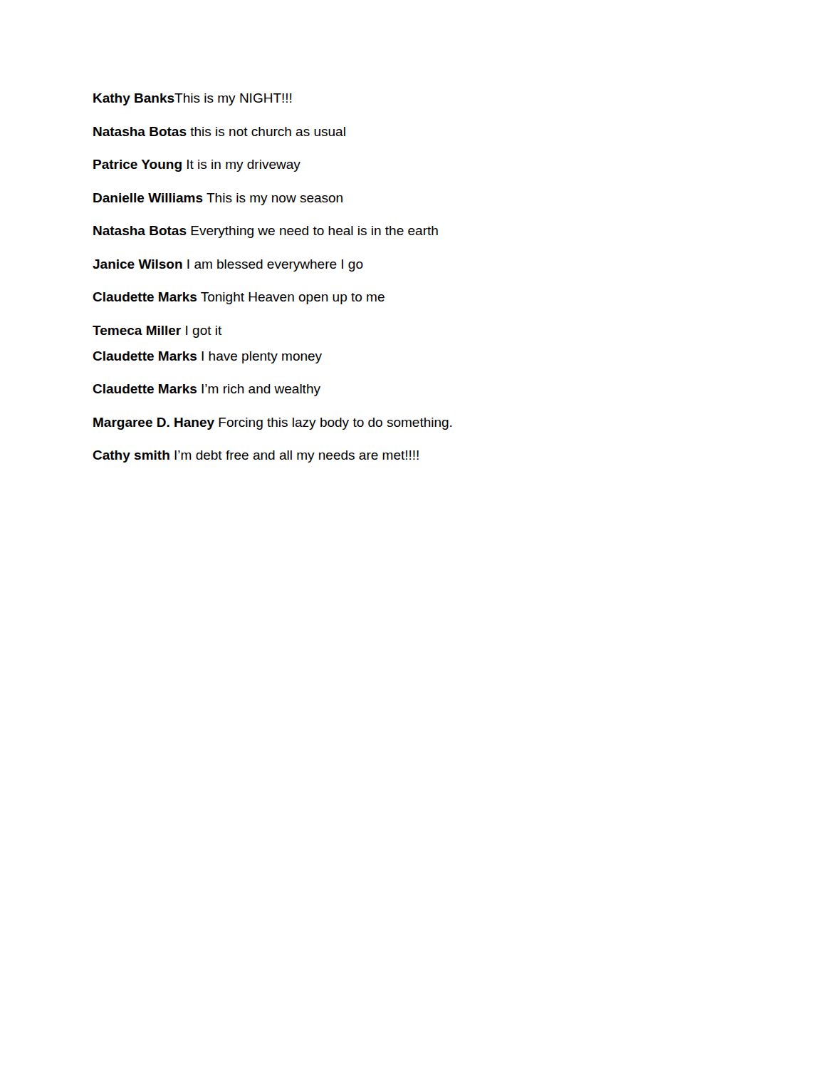Kathy Banks This is my NIGHT!!!
Natasha Botas this is not church as usual
Patrice Young It is in my driveway
Danielle Williams This is my now season
Natasha Botas Everything we need to heal is in the earth
Janice Wilson I am blessed everywhere I go
Claudette Marks Tonight Heaven open up to me
Temeca Miller I got it
Claudette Marks I have plenty money
Claudette Marks I’m rich and wealthy
Margaree D. Haney Forcing this lazy body to do something.
Cathy smith I’m debt free and all my needs are met!!!!